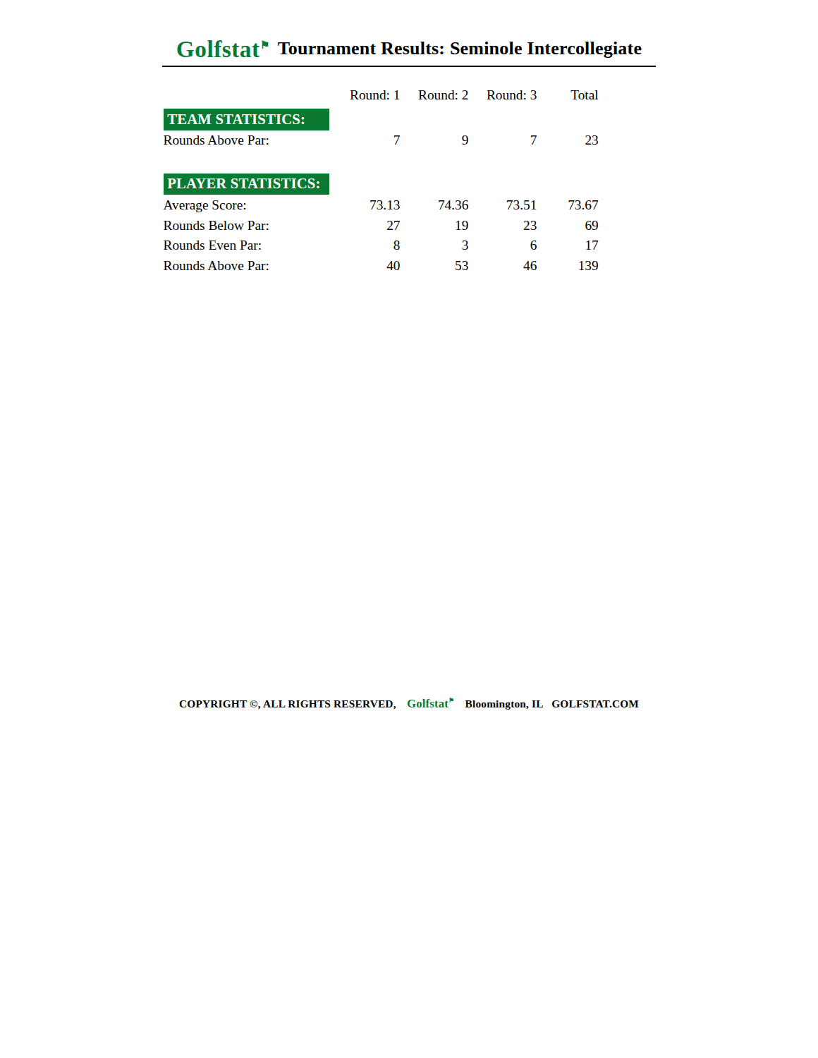Golfstat⚑
Tournament Results: Seminole Intercollegiate
| | Round: 1 | Round: 2 | Round: 3 | Total |
| --- | --- | --- | --- | --- |
| TEAM STATISTICS: |
| Rounds Above Par: | 7 | 9 | 7 | 23 |
| PLAYER STATISTICS: |
| Average Score: | 73.13 | 74.36 | 73.51 | 73.67 |
| Rounds Below Par: | 27 | 19 | 23 | 69 |
| Rounds Even Par: | 8 | 3 | 6 | 17 |
| Rounds Above Par: | 40 | 53 | 46 | 139 |
COPYRIGHT ©, ALL RIGHTS RESERVED, Golfstat⚑ Bloomington, IL GOLFSTAT.COM